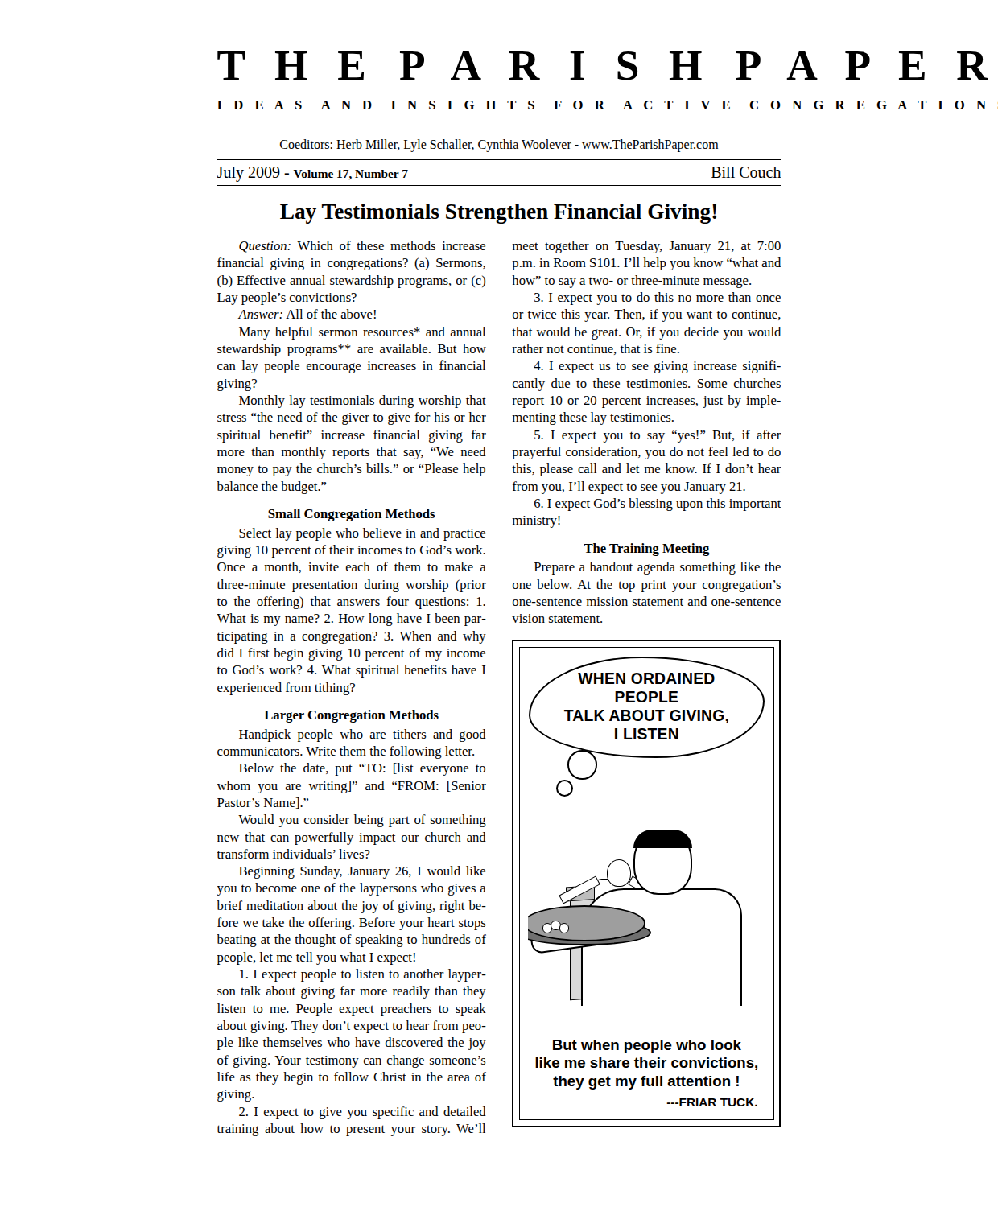T H E P A R I S H P A P E R
I D E A S A N D I N S I G H T S F O R A C T I V E C O N G R E G A T I O N S
Coeditors: Herb Miller, Lyle Schaller, Cynthia Woolever - www.TheParishPaper.com
July 2009 - Volume 17, Number 7
Bill Couch
Lay Testimonials Strengthen Financial Giving!
Question: Which of these methods increase financial giving in congregations? (a) Sermons, (b) Effective annual stewardship programs, or (c) Lay people’s convictions?
Answer: All of the above!
Many helpful sermon resources* and annual stewardship programs** are available. But how can lay people encourage increases in financial giving?
Monthly lay testimonials during worship that stress “the need of the giver to give for his or her spiritual benefit” increase financial giving far more than monthly reports that say, “We need money to pay the church’s bills.” or “Please help balance the budget.”
Small Congregation Methods
Select lay people who believe in and practice giving 10 percent of their incomes to God’s work. Once a month, invite each of them to make a three-minute presentation during worship (prior to the offering) that answers four questions: 1. What is my name? 2. How long have I been participating in a congregation? 3. When and why did I first begin giving 10 percent of my income to God’s work? 4. What spiritual benefits have I experienced from tithing?
Larger Congregation Methods
Handpick people who are tithers and good communicators. Write them the following letter.
Below the date, put “TO: [list everyone to whom you are writing]” and “FROM: [Senior Pastor’s Name].”
Would you consider being part of something new that can powerfully impact our church and transform individuals’ lives?
Beginning Sunday, January 26, I would like you to become one of the laypersons who gives a brief meditation about the joy of giving, right before we take the offering. Before your heart stops beating at the thought of speaking to hundreds of people, let me tell you what I expect!
1. I expect people to listen to another layperson talk about giving far more readily than they listen to me. People expect preachers to speak about giving. They don’t expect to hear from people like themselves who have discovered the joy of giving. Your testimony can change someone’s life as they begin to follow Christ in the area of giving.
2. I expect to give you specific and detailed training about how to present your story. We’ll meet together on Tuesday, January 21, at 7:00 p.m. in Room S101. I’ll help you know “what and how” to say a two- or three-minute message.
3. I expect you to do this no more than once or twice this year. Then, if you want to continue, that would be great. Or, if you decide you would rather not continue, that is fine.
4. I expect us to see giving increase significantly due to these testimonies. Some churches report 10 or 20 percent increases, just by implementing these lay testimonies.
5. I expect you to say “yes!” But, if after prayerful consideration, you do not feel led to do this, please call and let me know. If I don’t hear from you, I’ll expect to see you January 21.
6. I expect God’s blessing upon this important ministry!
The Training Meeting
Prepare a handout agenda something like the one below. At the top print your congregation’s one-sentence mission statement and one-sentence vision statement.
WHEN ORDAINED PEOPLE
TALK ABOUT GIVING,
I LISTEN
But when people who look
like me share their convictions,
they get my full attention !
---FRIAR TUCK.